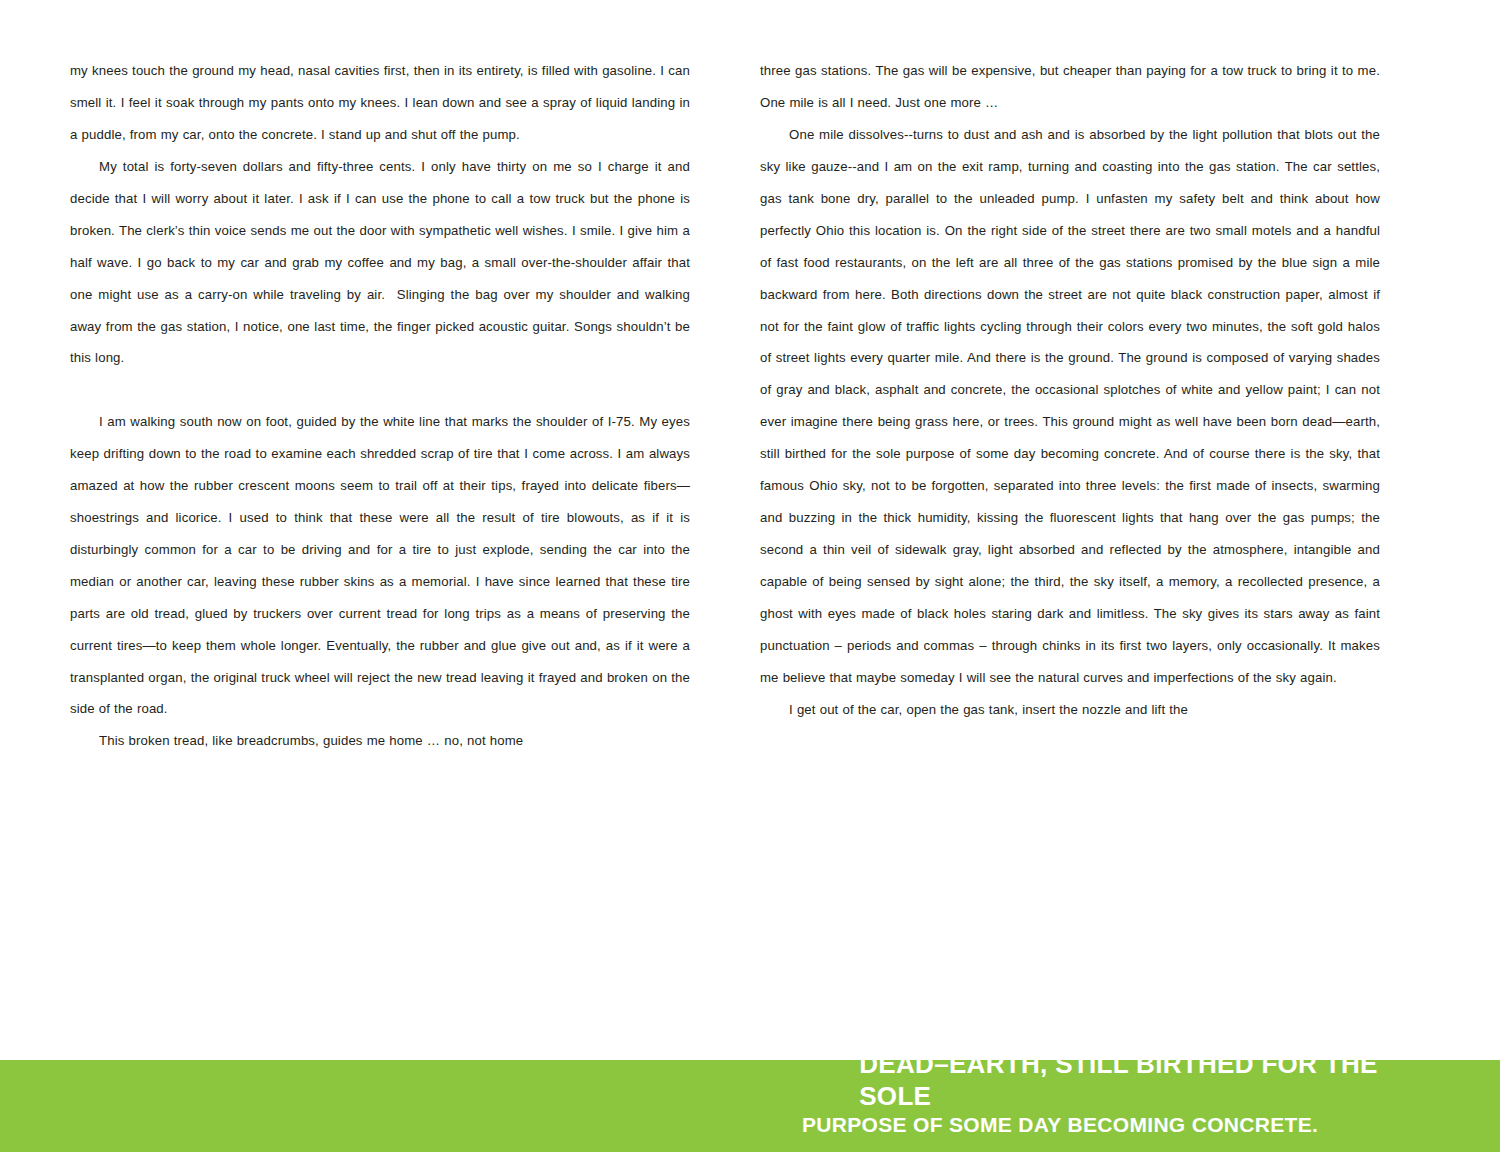my knees touch the ground my head, nasal cavities first, then in its entirety, is filled with gasoline. I can smell it. I feel it soak through my pants onto my knees. I lean down and see a spray of liquid landing in a puddle, from my car, onto the concrete. I stand up and shut off the pump.
My total is forty-seven dollars and fifty-three cents. I only have thirty on me so I charge it and decide that I will worry about it later. I ask if I can use the phone to call a tow truck but the phone is broken. The clerk’s thin voice sends me out the door with sympathetic well wishes. I smile. I give him a half wave. I go back to my car and grab my coffee and my bag, a small over-the-shoulder affair that one might use as a carry-on while traveling by air. Slinging the bag over my shoulder and walking away from the gas station, I notice, one last time, the finger picked acoustic guitar. Songs shouldn’t be this long.
I am walking south now on foot, guided by the white line that marks the shoulder of I-75. My eyes keep drifting down to the road to examine each shredded scrap of tire that I come across. I am always amazed at how the rubber crescent moons seem to trail off at their tips, frayed into delicate fibers—shoestrings and licorice. I used to think that these were all the result of tire blowouts, as if it is disturbingly common for a car to be driving and for a tire to just explode, sending the car into the median or another car, leaving these rubber skins as a memorial. I have since learned that these tire parts are old tread, glued by truckers over current tread for long trips as a means of preserving the current tires—to keep them whole longer. Eventually, the rubber and glue give out and, as if it were a transplanted organ, the original truck wheel will reject the new tread leaving it frayed and broken on the side of the road.
This broken tread, like breadcrumbs, guides me home … no, not home
three gas stations. The gas will be expensive, but cheaper than paying for a tow truck to bring it to me. One mile is all I need. Just one more …
One mile dissolves--turns to dust and ash and is absorbed by the light pollution that blots out the sky like gauze--and I am on the exit ramp, turning and coasting into the gas station. The car settles, gas tank bone dry, parallel to the unleaded pump. I unfasten my safety belt and think about how perfectly Ohio this location is. On the right side of the street there are two small motels and a handful of fast food restaurants, on the left are all three of the gas stations promised by the blue sign a mile backward from here. Both directions down the street are not quite black construction paper, almost if not for the faint glow of traffic lights cycling through their colors every two minutes, the soft gold halos of street lights every quarter mile. And there is the ground. The ground is composed of varying shades of gray and black, asphalt and concrete, the occasional splotches of white and yellow paint; I can not ever imagine there being grass here, or trees. This ground might as well have been born dead—earth, still birthed for the sole purpose of some day becoming concrete. And of course there is the sky, that famous Ohio sky, not to be forgotten, separated into three levels: the first made of insects, swarming and buzzing in the thick humidity, kissing the fluorescent lights that hang over the gas pumps; the second a thin veil of sidewalk gray, light absorbed and reflected by the atmosphere, intangible and capable of being sensed by sight alone; the third, the sky itself, a memory, a recollected presence, a ghost with eyes made of black holes staring dark and limitless. The sky gives its stars away as faint punctuation – periods and commas – through chinks in its first two layers, only occasionally. It makes me believe that maybe someday I will see the natural curves and imperfections of the sky again.
I get out of the car, open the gas tank, insert the nozzle and lift the
THIS GROUND MIGHT AS WELL HAVE BEEN BORN
DEAD–EARTH, STILL BIRTHED FOR THE SOLE
PURPOSE OF SOME DAY BECOMING CONCRETE.